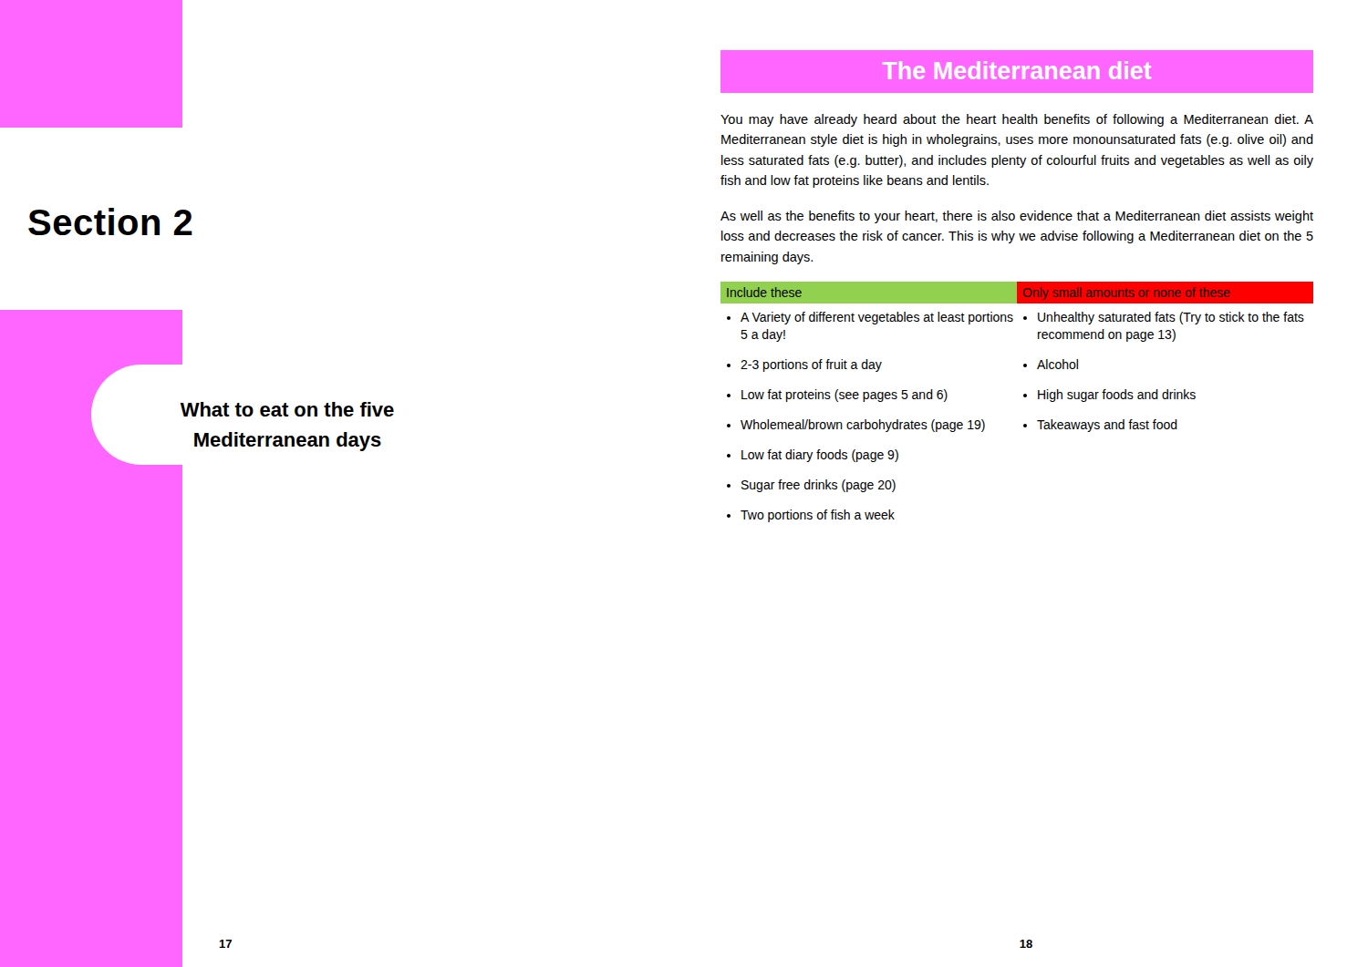Section 2
What to eat on the five Mediterranean days
17
The Mediterranean diet
You may have already heard about the heart health benefits of following a Mediterranean diet. A Mediterranean style diet is high in wholegrains, uses more monounsaturated fats (e.g. olive oil) and less saturated fats (e.g. butter), and includes plenty of colourful fruits and vegetables as well as oily fish and low fat proteins like beans and lentils.
As well as the benefits to your heart, there is also evidence that a Mediterranean diet assists weight loss and decreases the risk of cancer. This is why we advise following a Mediterranean diet on the 5 remaining days.
| Include these | Only small amounts or none of these |
| --- | --- |
| A Variety of different vegetables at least portions 5 a day! 2-3 portions of fruit a day Low fat proteins (see pages 5 and 6) Wholemeal/brown carbohydrates (page 19) Low fat diary foods (page 9) Sugar free drinks (page 20) Two portions of fish a week | Unhealthy saturated fats (Try to stick to the fats recommend on page 13) Alcohol High sugar foods and drinks Takeaways and fast food |
18